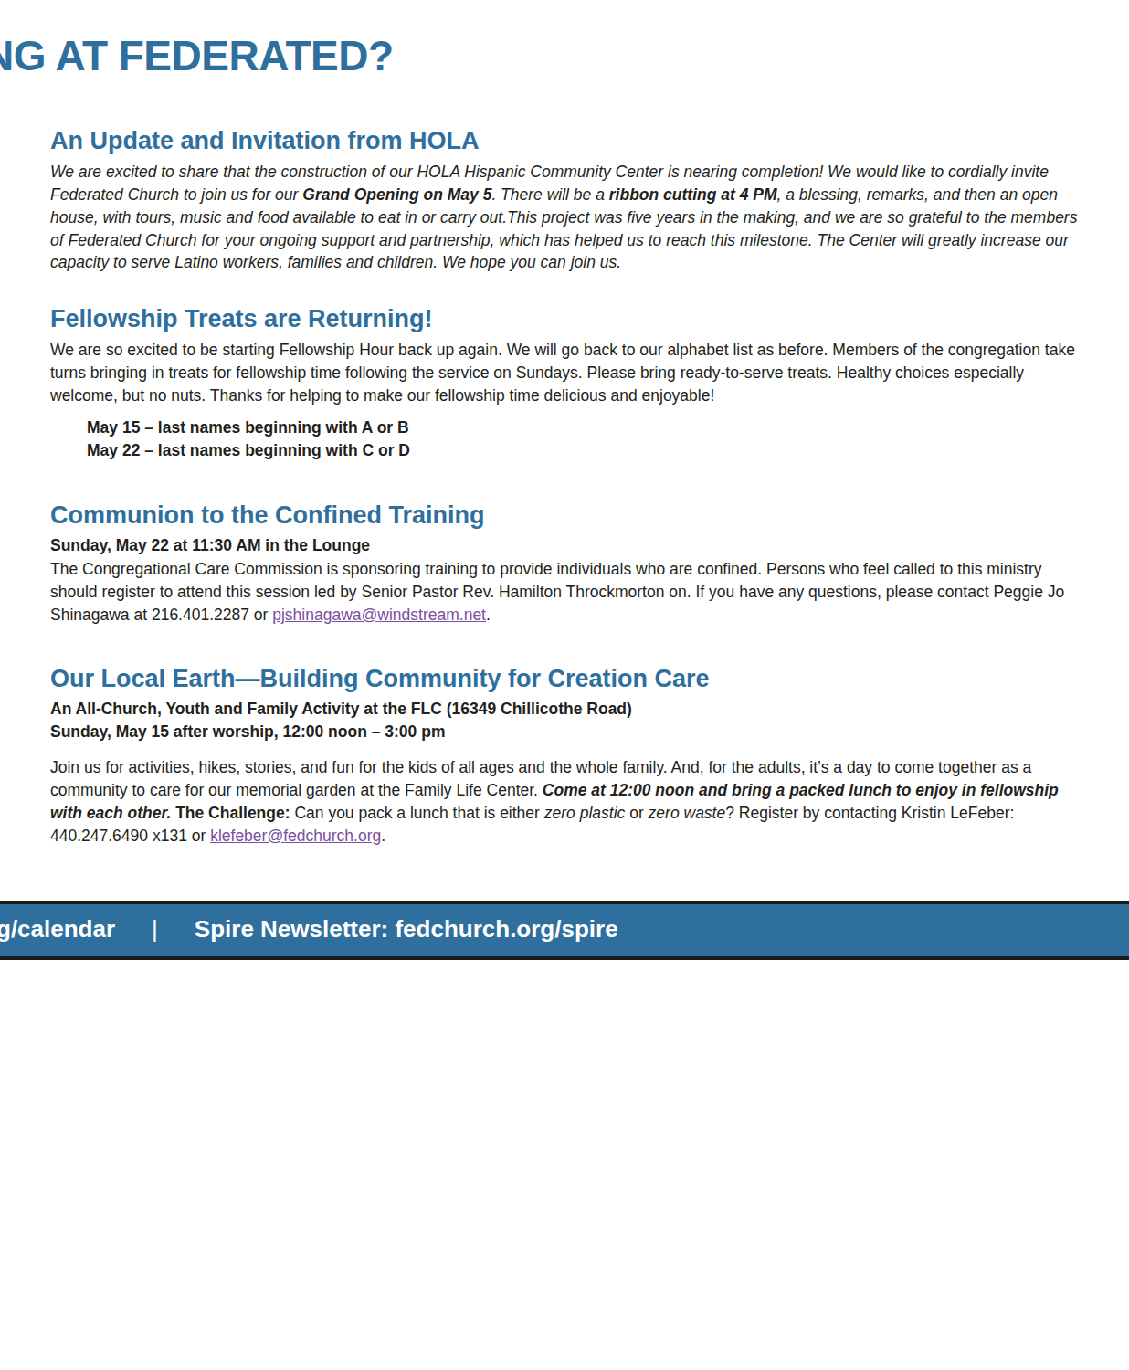NG AT FEDERATED?
An Update and Invitation from HOLA
We are excited to share that the construction of our HOLA Hispanic Community Center is nearing completion! We would like to cordially invite Federated Church to join us for our Grand Opening on May 5. There will be a ribbon cutting at 4 PM, a blessing, remarks, and then an open house, with tours, music and food available to eat in or carry out.This project was five years in the making, and we are so grateful to the members of Federated Church for your ongoing support and partnership, which has helped us to reach this milestone. The Center will greatly increase our capacity to serve Latino workers, families and children. We hope you can join us.
Fellowship Treats are Returning!
We are so excited to be starting Fellowship Hour back up again. We will go back to our alphabet list as before. Members of the congregation take turns bringing in treats for fellowship time following the service on Sundays. Please bring ready-to-serve treats. Healthy choices especially welcome, but no nuts. Thanks for helping to make our fellowship time delicious and enjoyable!
May 15 – last names beginning with A or B
May 22 – last names beginning with C or D
Communion to the Confined Training
Sunday, May 22 at 11:30 AM in the Lounge
The Congregational Care Commission is sponsoring training to provide individuals who are confined. Persons who feel called to this ministry should register to attend this session led by Senior Pastor Rev. Hamilton Throckmorton on. If you have any questions, please contact Peggie Jo Shinagawa at 216.401.2287 or pjshinagawa@windstream.net.
Our Local Earth—Building Community for Creation Care
An All-Church, Youth and Family Activity at the FLC (16349 Chillicothe Road)
Sunday, May 15 after worship, 12:00 noon – 3:00 pm
Join us for activities, hikes, stories, and fun for the kids of all ages and the whole family. And, for the adults, it’s a day to come together as a community to care for our memorial garden at the Family Life Center. Come at 12:00 noon and bring a packed lunch to enjoy in fellowship with each other. The Challenge: Can you pack a lunch that is either zero plastic or zero waste? Register by contacting Kristin LeFeber: 440.247.6490 x131 or klefeber@fedchurch.org.
org/calendar | Spire Newsletter: fedchurch.org/spire